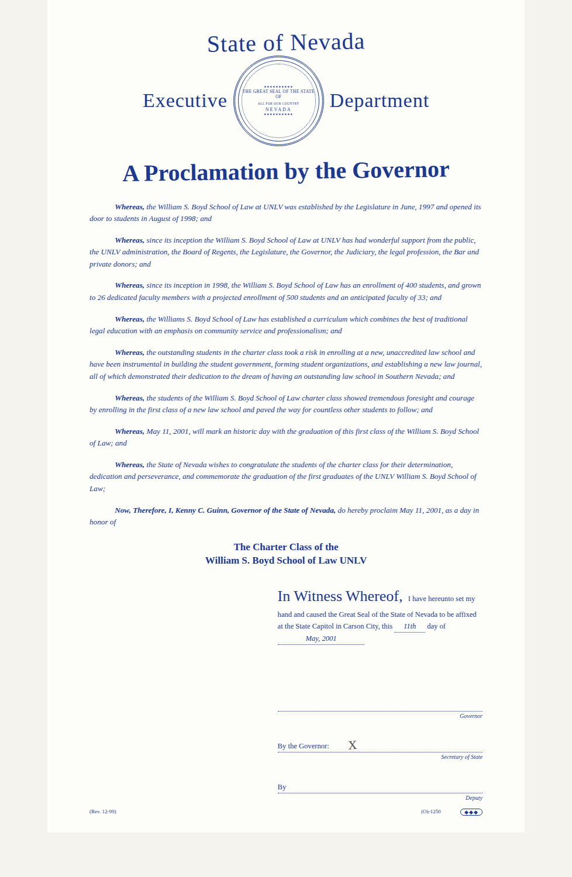State of Nevada
Executive
★★★★★★★★★★ The Great Seal of the State of All For Our Country Nevada ★★★★★★★★★★
Department
A Proclamation by the Governor
Whereas, the William S. Boyd School of Law at UNLV was established by the Legislature in June, 1997 and opened its door to students in August of 1998; and
Whereas, since its inception the William S. Boyd School of Law at UNLV has had wonderful support from the public, the UNLV administration, the Board of Regents, the Legislature, the Governor, the Judiciary, the legal profession, the Bar and private donors; and
Whereas, since its inception in 1998, the William S. Boyd School of Law has an enrollment of 400 students, and grown to 26 dedicated faculty members with a projected enrollment of 500 students and an anticipated faculty of 33; and
Whereas, the Williams S. Boyd School of Law has established a curriculum which combines the best of traditional legal education with an emphasis on community service and professionalism; and
Whereas, the outstanding students in the charter class took a risk in enrolling at a new, unaccredited law school and have been instrumental in building the student government, forming student organizations, and establishing a new law journal, all of which demonstrated their dedication to the dream of having an outstanding law school in Southern Nevada; and
Whereas, the students of the William S. Boyd School of Law charter class showed tremendous foresight and courage by enrolling in the first class of a new law school and paved the way for countless other students to follow; and
Whereas, May 11, 2001, will mark an historic day with the graduation of this first class of the William S. Boyd School of Law; and
Whereas, the State of Nevada wishes to congratulate the students of the charter class for their determination, dedication and perseverance, and commemorate the graduation of the first graduates of the UNLV William S. Boyd School of Law;
Now, Therefore, I, Kenny C. Guinn, Governor of the State of Nevada, do hereby proclaim May 11, 2001, as a day in honor of
The Charter Class of the
William S. Boyd School of Law UNLV
In Witness Whereof, I have hereunto set my hand and caused the Great Seal of the State of Nevada to be affixed at the State Capitol in Carson City, this 11th day of May, 2001
Governor
By the Governor: x   Secretary of State
By Deputy
(Rev. 12-99) (O)-1250 ◆◆◆